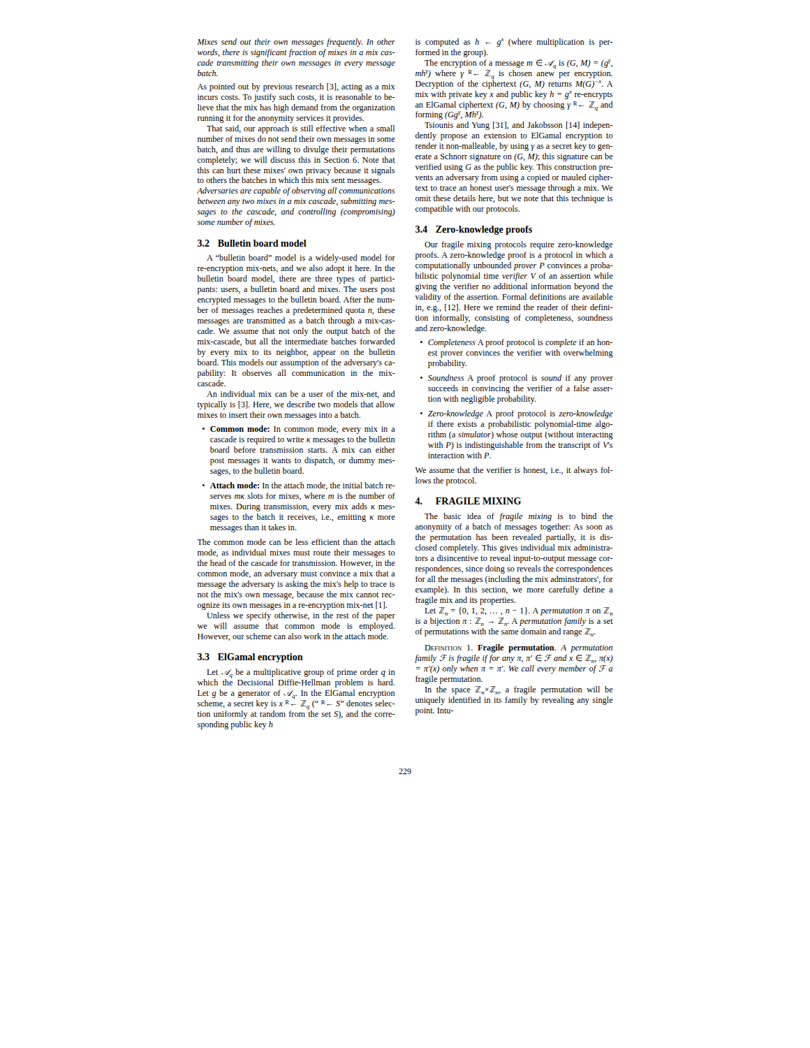Mixes send out their own messages frequently. In other words, there is significant fraction of mixes in a mix cascade transmitting their own messages in every message batch.
As pointed out by previous research [3], acting as a mix incurs costs. To justify such costs, it is reasonable to believe that the mix has high demand from the organization running it for the anonymity services it provides.
That said, our approach is still effective when a small number of mixes do not send their own messages in some batch, and thus are willing to divulge their permutations completely; we will discuss this in Section 6. Note that this can hurt these mixes' own privacy because it signals to others the batches in which this mix sent messages.
Adversaries are capable of observing all communications between any two mixes in a mix cascade, submitting messages to the cascade, and controlling (compromising) some number of mixes.
3.2 Bulletin board model
A “bulletin board” model is a widely-used model for re-encryption mix-nets, and we also adopt it here. In the bulletin board model, there are three types of participants: users, a bulletin board and mixes. The users post encrypted messages to the bulletin board. After the number of messages reaches a predetermined quota n, these messages are transmitted as a batch through a mix-cascade. We assume that not only the output batch of the mix-cascade, but all the intermediate batches forwarded by every mix to its neighbor, appear on the bulletin board. This models our assumption of the adversary's capability: It observes all communication in the mix-cascade.
An individual mix can be a user of the mix-net, and typically is [3]. Here, we describe two models that allow mixes to insert their own messages into a batch.
Common mode: In common mode, every mix in a cascade is required to write κ messages to the bulletin board before transmission starts. A mix can either post messages it wants to dispatch, or dummy messages, to the bulletin board.
Attach mode: In the attach mode, the initial batch reserves mκ slots for mixes, where m is the number of mixes. During transmission, every mix adds κ messages to the batch it receives, i.e., emitting κ more messages than it takes in.
The common mode can be less efficient than the attach mode, as individual mixes must route their messages to the head of the cascade for transmission. However, in the common mode, an adversary must convince a mix that a message the adversary is asking the mix's help to trace is not the mix's own message, because the mix cannot recognize its own messages in a re-encryption mix-net [1].
Unless we specify otherwise, in the rest of the paper we will assume that common mode is employed. However, our scheme can also work in the attach mode.
3.3 ElGamal encryption
Let 𝒜q be a multiplicative group of prime order q in which the Decisional Diffie-Hellman problem is hard. Let g be a generator of 𝒜q. In the ElGamal encryption scheme, a secret key is x R← ℤq (“ R← S” denotes selection uniformly at random from the set S), and the corresponding public key h
is computed as h ← gx (where multiplication is performed in the group).
The encryption of a message m ∈ 𝒜q is (G, M) = (gγ, mhγ) where γ R← ℤq is chosen anew per encryption. Decryption of the ciphertext (G, M) returns M(G)−x. A mix with private key x and public key h = gx re-encrypts an ElGamal ciphertext (G, M) by choosing γ R← ℤq and forming (Ggγ, Mhγ).
Tsiounis and Yung [31], and Jakobsson [14] independently propose an extension to ElGamal encryption to render it non-malleable, by using γ as a secret key to generate a Schnorr signature on (G, M); this signature can be verified using G as the public key. This construction prevents an adversary from using a copied or mauled ciphertext to trace an honest user's message through a mix. We omit these details here, but we note that this technique is compatible with our protocols.
3.4 Zero-knowledge proofs
Our fragile mixing protocols require zero-knowledge proofs. A zero-knowledge proof is a protocol in which a computationally unbounded prover P convinces a probabilistic polynomial time verifier V of an assertion while giving the verifier no additional information beyond the validity of the assertion. Formal definitions are available in, e.g., [12]. Here we remind the reader of their definition informally, consisting of completeness, soundness and zero-knowledge.
Completeness A proof protocol is complete if an honest prover convinces the verifier with overwhelming probability.
Soundness A proof protocol is sound if any prover succeeds in convincing the verifier of a false assertion with negligible probability.
Zero-knowledge A proof protocol is zero-knowledge if there exists a probabilistic polynomial-time algorithm (a simulator) whose output (without interacting with P) is indistinguishable from the transcript of V's interaction with P.
We assume that the verifier is honest, i.e., it always follows the protocol.
4. FRAGILE MIXING
The basic idea of fragile mixing is to bind the anonymity of a batch of messages together: As soon as the permutation has been revealed partially, it is disclosed completely. This gives individual mix administrators a disincentive to reveal input-to-output message correspondences, since doing so reveals the correspondences for all the messages (including the mix adminstrators', for example). In this section, we more carefully define a fragile mix and its properties.
Let ℤn = {0, 1, 2, … , n − 1}. A permutation π on ℤn is a bijection π : ℤn → ℤn. A permutation family is a set of permutations with the same domain and range ℤn.
Definition 1. Fragile permutation. A permutation family ℱ is fragile if for any π, π′ ∈ ℱ and x ∈ ℤn, π(x) = π′(x) only when π = π′. We call every member of ℱ a fragile permutation.
In the space ℤn×ℤn, a fragile permutation will be uniquely identified in its family by revealing any single point. Intu-
229